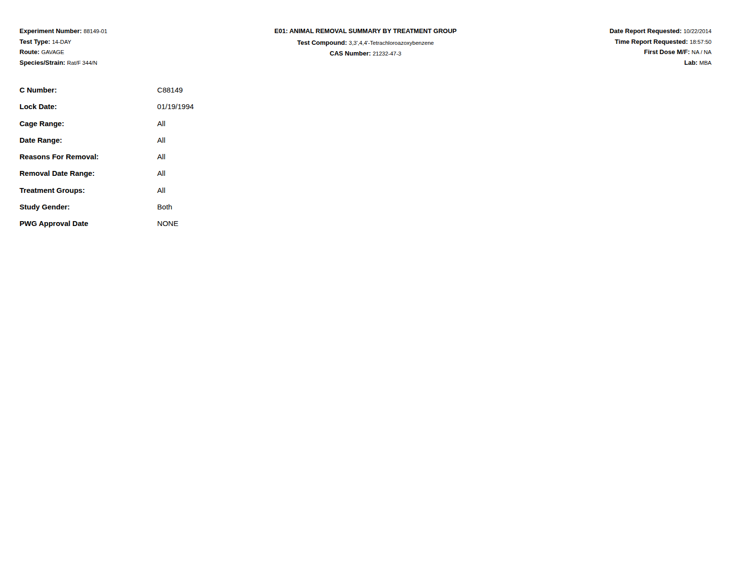| Experiment Number: 88149-01 Test Type: 14-DAY Route: GAVAGE Species/Strain: Rat/F 344/N | E01: ANIMAL REMOVAL SUMMARY BY TREATMENT GROUP Test Compound: 3,3',4,4'-Tetrachloroazoxybenzene CAS Number: 21232-47-3 | Date Report Requested: 10/22/2014 Time Report Requested: 18:57:50 First Dose M/F: NA / NA Lab: MBA |
| C Number: | C88149 |
| Lock Date: | 01/19/1994 |
| Cage Range: | All |
| Date Range: | All |
| Reasons For Removal: | All |
| Removal Date Range: | All |
| Treatment Groups: | All |
| Study Gender: | Both |
| PWG Approval Date | NONE |